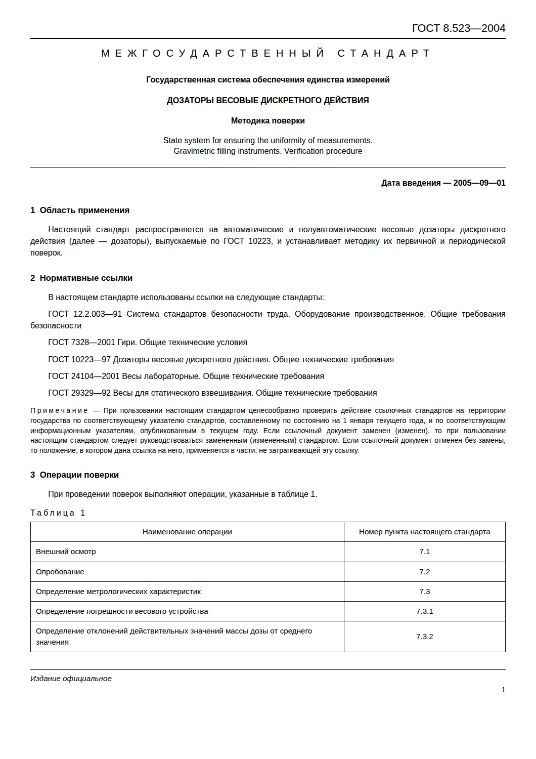ГОСТ 8.523—2004
МЕЖГОСУДАРСТВЕННЫЙ СТАНДАРТ
Государственная система обеспечения единства измерений
ДОЗАТОРЫ ВЕСОВЫЕ ДИСКРЕТНОГО ДЕЙСТВИЯ
Методика поверки
State system for ensuring the uniformity of measurements.
Gravimetric filling instruments. Verification procedure
Дата введения — 2005—09—01
1 Область применения
Настоящий стандарт распространяется на автоматические и полуавтоматические весовые дозаторы дискретного действия (далее — дозаторы), выпускаемые по ГОСТ 10223, и устанавливает методику их первичной и периодической поверок.
2 Нормативные ссылки
В настоящем стандарте использованы ссылки на следующие стандарты:
ГОСТ 12.2.003—91 Система стандартов безопасности труда. Оборудование производственное. Общие требования безопасности
ГОСТ 7328—2001 Гири. Общие технические условия
ГОСТ 10223—97 Дозаторы весовые дискретного действия. Общие технические требования
ГОСТ 24104—2001 Весы лабораторные. Общие технические требования
ГОСТ 29329—92 Весы для статического взвешивания. Общие технические требования
Примечание — При пользовании настоящим стандартом целесообразно проверить действие ссылочных стандартов на территории государства по соответствующему указателю стандартов, составленному по состоянию на 1 января текущего года, и по соответствующим информационным указателям, опубликованным в текущем году. Если ссылочный документ заменен (изменен), то при пользовании настоящим стандартом следует руководствоваться замененным (измененным) стандартом. Если ссылочный документ отменен без замены, то положение, в котором дана ссылка на него, применяется в части, не затрагивающей эту ссылку.
3 Операции поверки
При проведении поверок выполняют операции, указанные в таблице 1.
Таблица 1
| Наименование операции | Номер пункта настоящего стандарта |
| --- | --- |
| Внешний осмотр | 7.1 |
| Опробование | 7.2 |
| Определение метрологических характеристик | 7.3 |
| Определение погрешности весового устройства | 7.3.1 |
| Определение отклонений действительных значений массы дозы от среднего значения | 7.3.2 |
Издание официальное 1